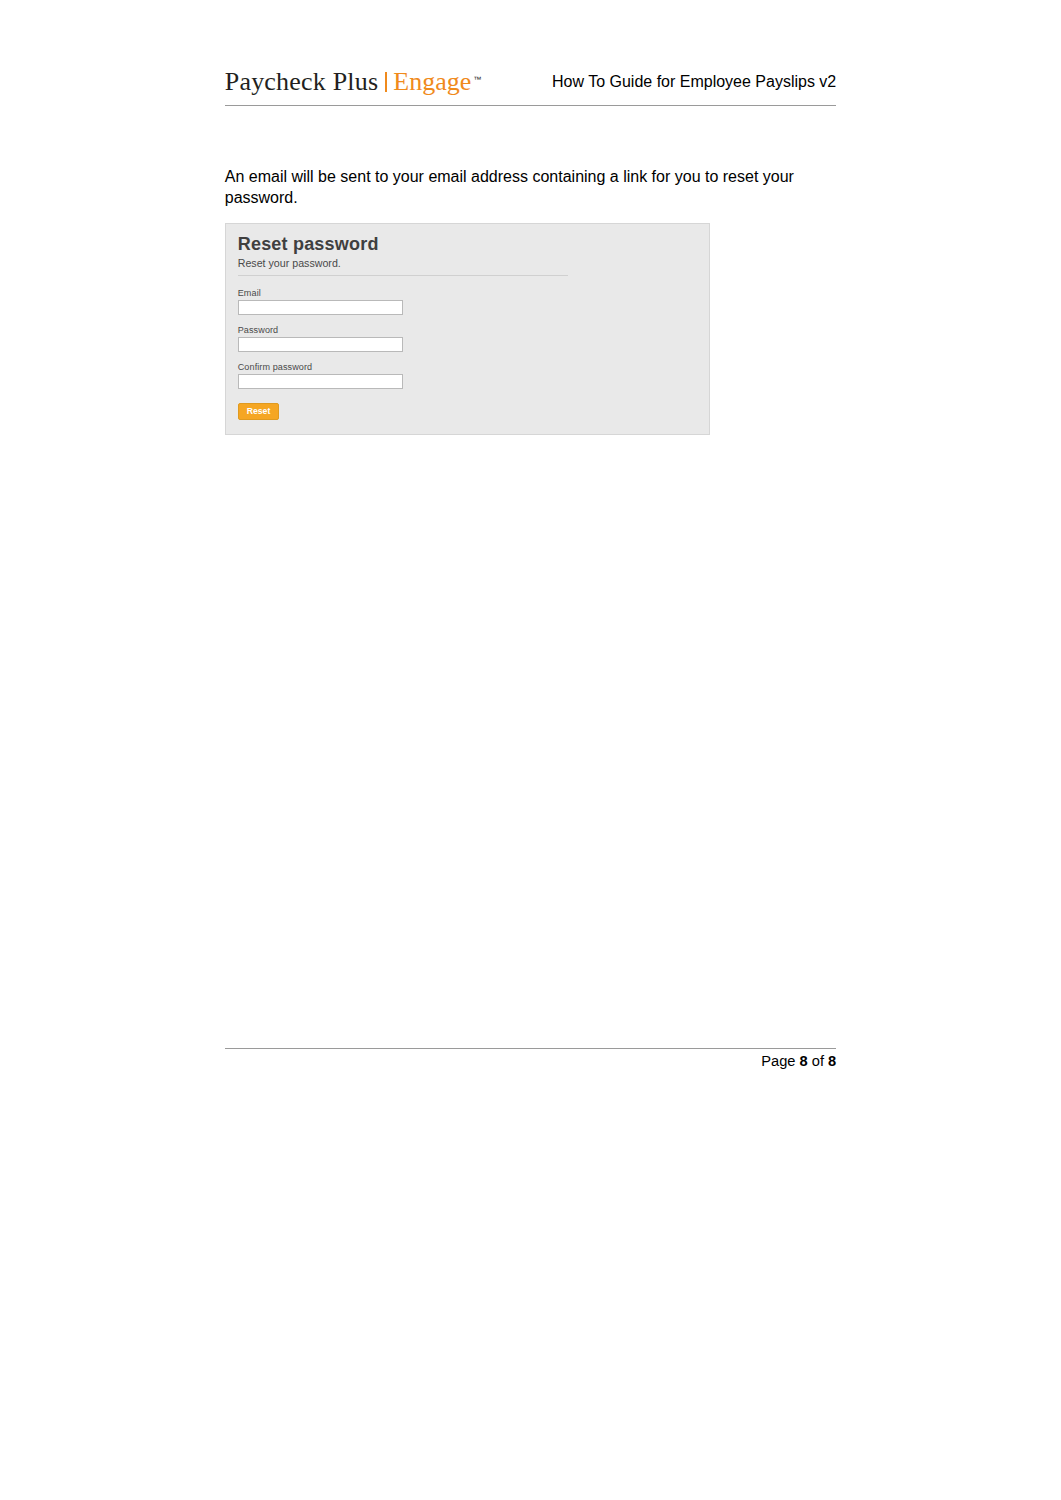Paycheck Plus Engage™
How To Guide for Employee Payslips v2
An email will be sent to your email address containing a link for you to reset your password.
Reset password
Reset your password.
Email
Password
Confirm password
Reset
Page 8 of 8